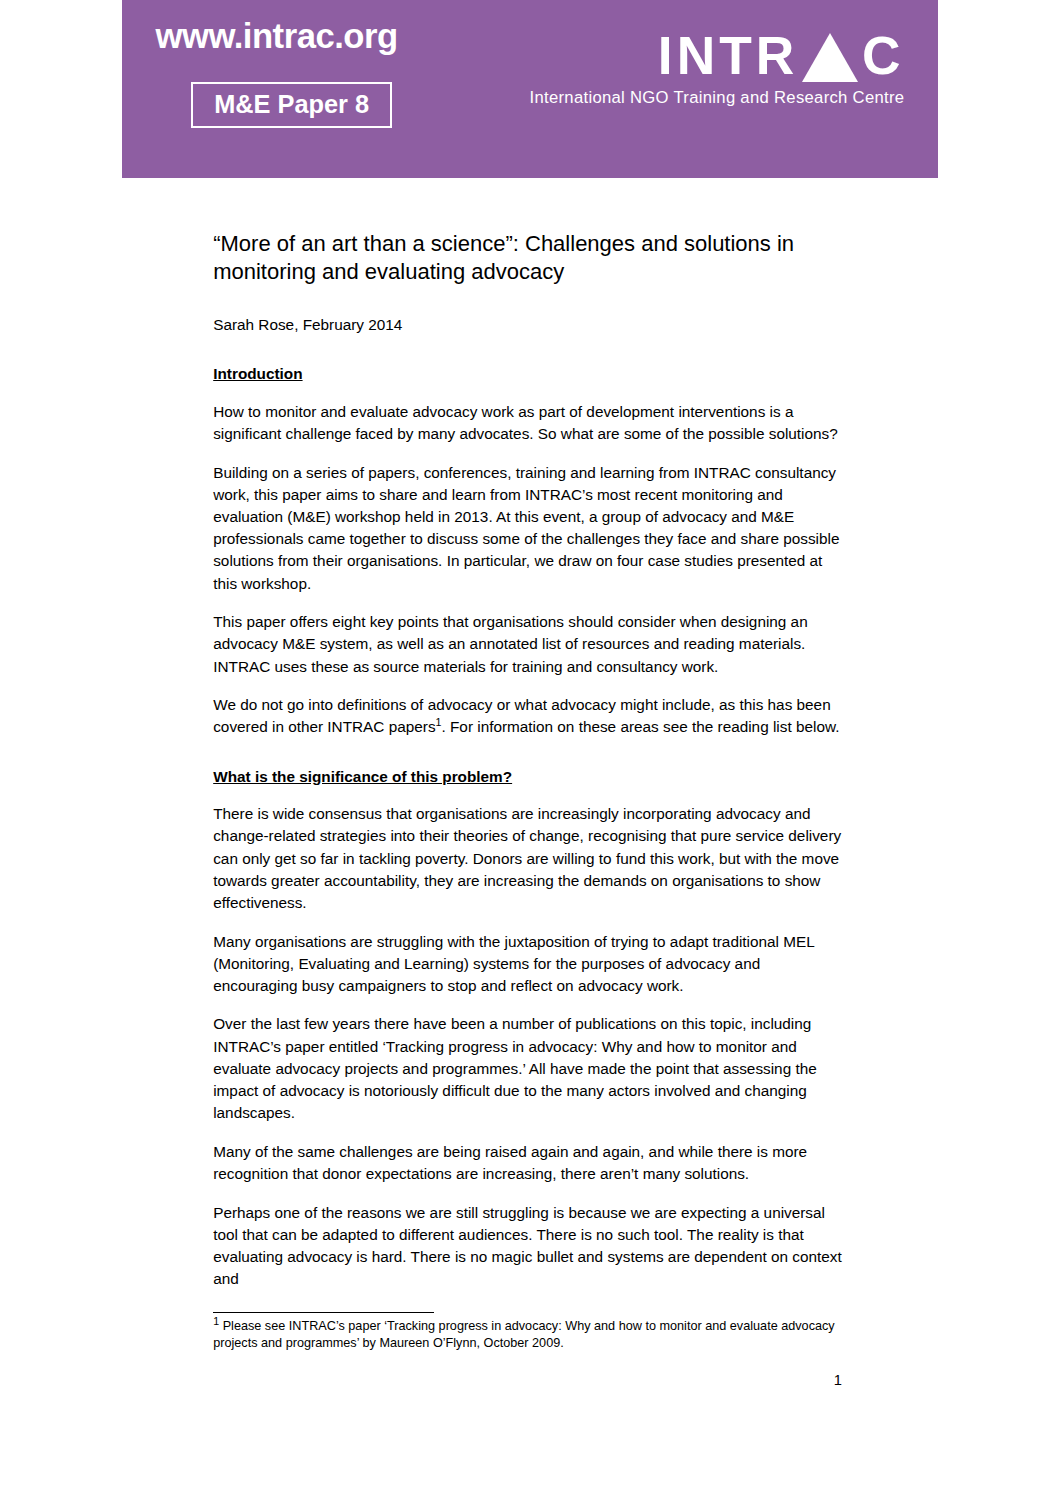www.intrac.org
M&E Paper 8
INTR C
International NGO Training and Research Centre
“More of an art than a science”: Challenges and solutions in monitoring and evaluating advocacy
Sarah Rose, February 2014
Introduction
How to monitor and evaluate advocacy work as part of development interventions is a significant challenge faced by many advocates. So what are some of the possible solutions?
Building on a series of papers, conferences, training and learning from INTRAC consultancy work, this paper aims to share and learn from INTRAC’s most recent monitoring and evaluation (M&E) workshop held in 2013. At this event, a group of advocacy and M&E professionals came together to discuss some of the challenges they face and share possible solutions from their organisations. In particular, we draw on four case studies presented at this workshop.
This paper offers eight key points that organisations should consider when designing an advocacy M&E system, as well as an annotated list of resources and reading materials. INTRAC uses these as source materials for training and consultancy work.
We do not go into definitions of advocacy or what advocacy might include, as this has been covered in other INTRAC papers1. For information on these areas see the reading list below.
What is the significance of this problem?
There is wide consensus that organisations are increasingly incorporating advocacy and change-related strategies into their theories of change, recognising that pure service delivery can only get so far in tackling poverty. Donors are willing to fund this work, but with the move towards greater accountability, they are increasing the demands on organisations to show effectiveness.
Many organisations are struggling with the juxtaposition of trying to adapt traditional MEL (Monitoring, Evaluating and Learning) systems for the purposes of advocacy and encouraging busy campaigners to stop and reflect on advocacy work.
Over the last few years there have been a number of publications on this topic, including INTRAC’s paper entitled ‘Tracking progress in advocacy: Why and how to monitor and evaluate advocacy projects and programmes.’ All have made the point that assessing the impact of advocacy is notoriously difficult due to the many actors involved and changing landscapes.
Many of the same challenges are being raised again and again, and while there is more recognition that donor expectations are increasing, there aren’t many solutions.
Perhaps one of the reasons we are still struggling is because we are expecting a universal tool that can be adapted to different audiences. There is no such tool. The reality is that evaluating advocacy is hard. There is no magic bullet and systems are dependent on context and
1 Please see INTRAC’s paper ‘Tracking progress in advocacy: Why and how to monitor and evaluate advocacy projects and programmes’ by Maureen O’Flynn, October 2009.
1